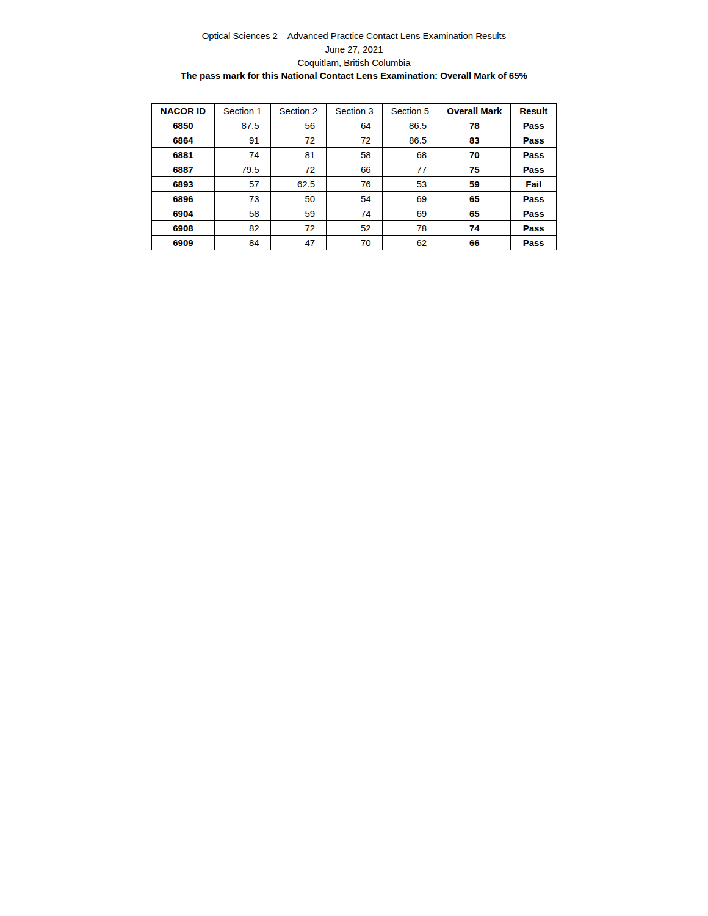Optical Sciences 2 – Advanced Practice Contact Lens Examination Results
June 27, 2021
Coquitlam, British Columbia
The pass mark for this National Contact Lens Examination: Overall Mark of 65%
| NACOR ID | Section 1 | Section 2 | Section 3 | Section 5 | Overall Mark | Result |
| --- | --- | --- | --- | --- | --- | --- |
| 6850 | 87.5 | 56 | 64 | 86.5 | 78 | Pass |
| 6864 | 91 | 72 | 72 | 86.5 | 83 | Pass |
| 6881 | 74 | 81 | 58 | 68 | 70 | Pass |
| 6887 | 79.5 | 72 | 66 | 77 | 75 | Pass |
| 6893 | 57 | 62.5 | 76 | 53 | 59 | Fail |
| 6896 | 73 | 50 | 54 | 69 | 65 | Pass |
| 6904 | 58 | 59 | 74 | 69 | 65 | Pass |
| 6908 | 82 | 72 | 52 | 78 | 74 | Pass |
| 6909 | 84 | 47 | 70 | 62 | 66 | Pass |